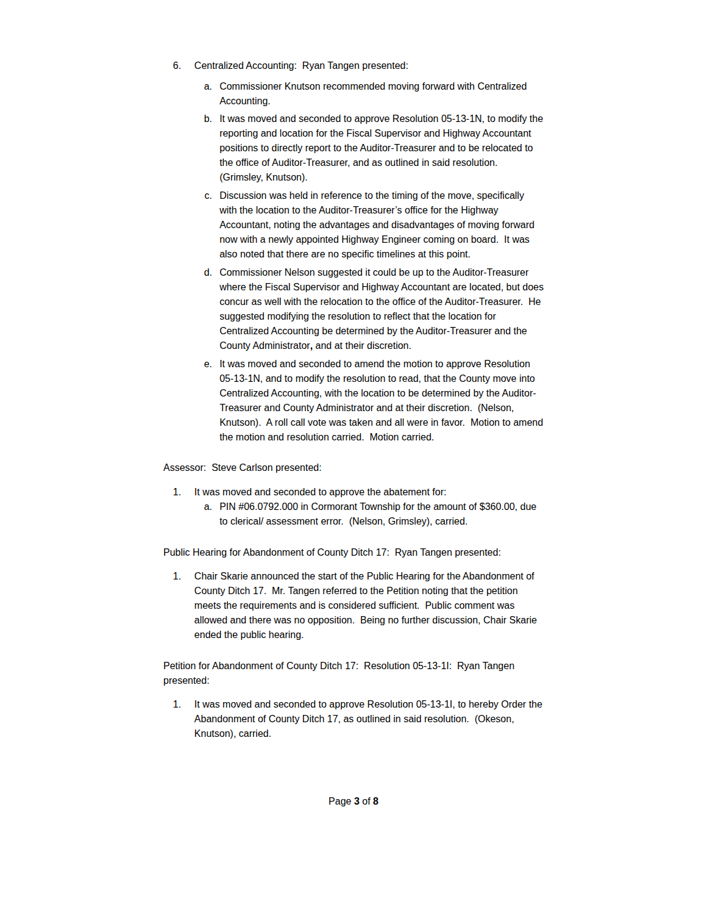Centralized Accounting: Ryan Tangen presented:
Commissioner Knutson recommended moving forward with Centralized Accounting.
It was moved and seconded to approve Resolution 05-13-1N, to modify the reporting and location for the Fiscal Supervisor and Highway Accountant positions to directly report to the Auditor-Treasurer and to be relocated to the office of Auditor-Treasurer, and as outlined in said resolution. (Grimsley, Knutson).
Discussion was held in reference to the timing of the move, specifically with the location to the Auditor-Treasurer’s office for the Highway Accountant, noting the advantages and disadvantages of moving forward now with a newly appointed Highway Engineer coming on board. It was also noted that there are no specific timelines at this point.
Commissioner Nelson suggested it could be up to the Auditor-Treasurer where the Fiscal Supervisor and Highway Accountant are located, but does concur as well with the relocation to the office of the Auditor-Treasurer. He suggested modifying the resolution to reflect that the location for Centralized Accounting be determined by the Auditor-Treasurer and the County Administrator, and at their discretion.
It was moved and seconded to amend the motion to approve Resolution 05-13-1N, and to modify the resolution to read, that the County move into Centralized Accounting, with the location to be determined by the Auditor-Treasurer and County Administrator and at their discretion. (Nelson, Knutson). A roll call vote was taken and all were in favor. Motion to amend the motion and resolution carried. Motion carried.
Assessor: Steve Carlson presented:
It was moved and seconded to approve the abatement for:
PIN #06.0792.000 in Cormorant Township for the amount of $360.00, due to clerical/ assessment error. (Nelson, Grimsley), carried.
Public Hearing for Abandonment of County Ditch 17: Ryan Tangen presented:
Chair Skarie announced the start of the Public Hearing for the Abandonment of County Ditch 17. Mr. Tangen referred to the Petition noting that the petition meets the requirements and is considered sufficient. Public comment was allowed and there was no opposition. Being no further discussion, Chair Skarie ended the public hearing.
Petition for Abandonment of County Ditch 17: Resolution 05-13-1I: Ryan Tangen presented:
It was moved and seconded to approve Resolution 05-13-1I, to hereby Order the Abandonment of County Ditch 17, as outlined in said resolution. (Okeson, Knutson), carried.
Page 3 of 8